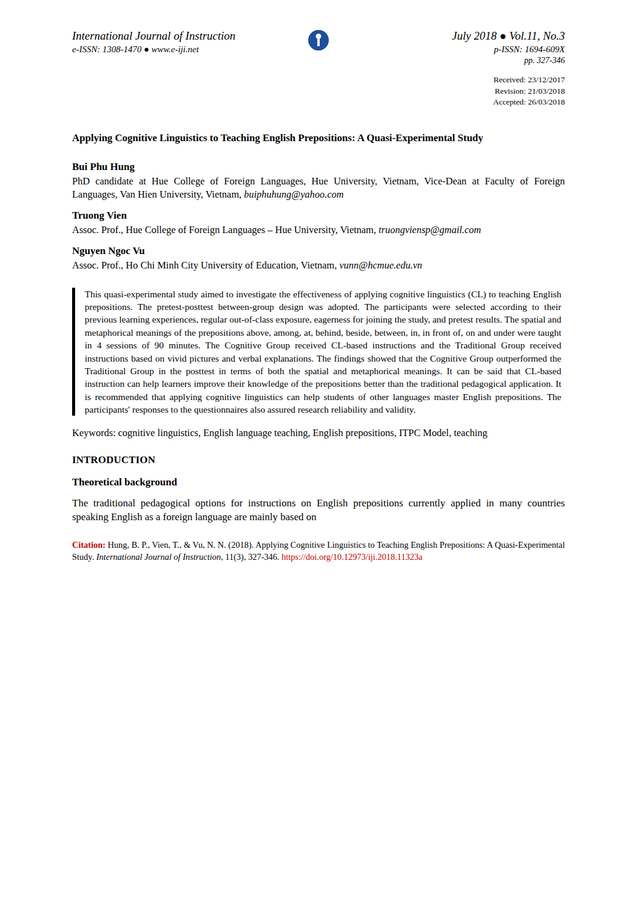International Journal of Instruction
e-ISSN: 1308-1470 ● www.e-iji.net
July 2018 ● Vol.11, No.3
p-ISSN: 1694-609X
pp. 327-346
Received: 23/12/2017
Revision: 21/03/2018
Accepted: 26/03/2018
Applying Cognitive Linguistics to Teaching English Prepositions: A Quasi-Experimental Study
Bui Phu Hung
PhD candidate at Hue College of Foreign Languages, Hue University, Vietnam, Vice-Dean at Faculty of Foreign Languages, Van Hien University, Vietnam, buiphuhung@yahoo.com
Truong Vien
Assoc. Prof., Hue College of Foreign Languages – Hue University, Vietnam, truongviensp@gmail.com
Nguyen Ngoc Vu
Assoc. Prof., Ho Chi Minh City University of Education, Vietnam, vunn@hcmue.edu.vn
This quasi-experimental study aimed to investigate the effectiveness of applying cognitive linguistics (CL) to teaching English prepositions. The pretest-posttest between-group design was adopted. The participants were selected according to their previous learning experiences, regular out-of-class exposure, eagerness for joining the study, and pretest results. The spatial and metaphorical meanings of the prepositions above, among, at, behind, beside, between, in, in front of, on and under were taught in 4 sessions of 90 minutes. The Cognitive Group received CL-based instructions and the Traditional Group received instructions based on vivid pictures and verbal explanations. The findings showed that the Cognitive Group outperformed the Traditional Group in the posttest in terms of both the spatial and metaphorical meanings. It can be said that CL-based instruction can help learners improve their knowledge of the prepositions better than the traditional pedagogical application. It is recommended that applying cognitive linguistics can help students of other languages master English prepositions. The participants' responses to the questionnaires also assured research reliability and validity.
Keywords: cognitive linguistics, English language teaching, English prepositions, ITPC Model, teaching
INTRODUCTION
Theoretical background
The traditional pedagogical options for instructions on English prepositions currently applied in many countries speaking English as a foreign language are mainly based on
Citation: Hung, B. P., Vien, T., & Vu, N. N. (2018). Applying Cognitive Linguistics to Teaching English Prepositions: A Quasi-Experimental Study. International Journal of Instruction, 11(3), 327-346. https://doi.org/10.12973/iji.2018.11323a